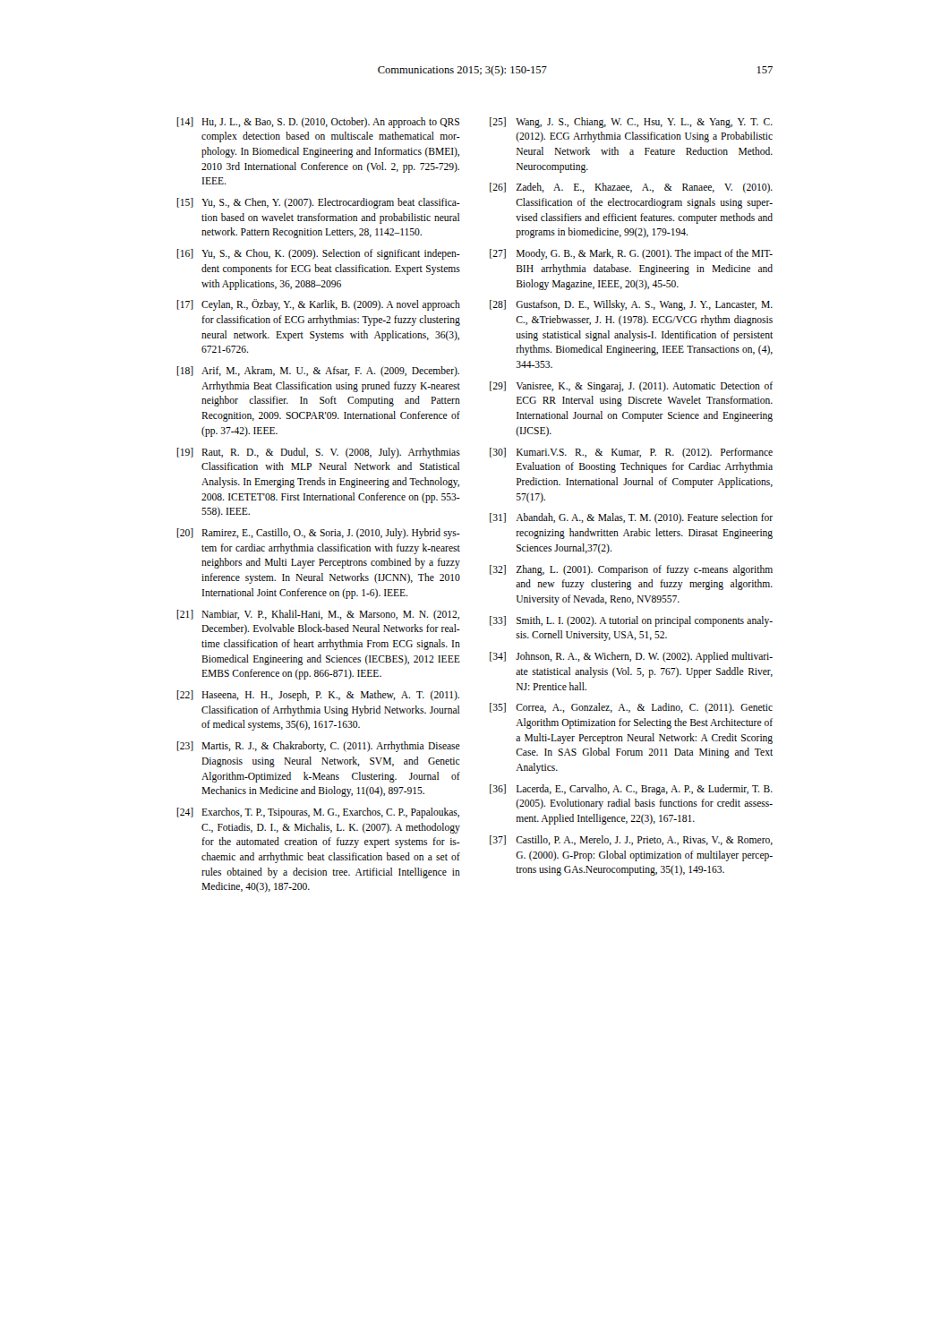Communications 2015; 3(5): 150-157
157
[14] Hu, J. L., & Bao, S. D. (2010, October). An approach to QRS complex detection based on multiscale mathematical morphology. In Biomedical Engineering and Informatics (BMEI), 2010 3rd International Conference on (Vol. 2, pp. 725-729). IEEE.
[15] Yu, S., & Chen, Y. (2007). Electrocardiogram beat classification based on wavelet transformation and probabilistic neural network. Pattern Recognition Letters, 28, 1142–1150.
[16] Yu, S., & Chou, K. (2009). Selection of significant independent components for ECG beat classification. Expert Systems with Applications, 36, 2088–2096
[17] Ceylan, R., Özbay, Y., & Karlik, B. (2009). A novel approach for classification of ECG arrhythmias: Type-2 fuzzy clustering neural network. Expert Systems with Applications, 36(3), 6721-6726.
[18] Arif, M., Akram, M. U., & Afsar, F. A. (2009, December). Arrhythmia Beat Classification using pruned fuzzy K-nearest neighbor classifier. In Soft Computing and Pattern Recognition, 2009. SOCPAR'09. International Conference of (pp. 37-42). IEEE.
[19] Raut, R. D., & Dudul, S. V. (2008, July). Arrhythmias Classification with MLP Neural Network and Statistical Analysis. In Emerging Trends in Engineering and Technology, 2008. ICETET'08. First International Conference on (pp. 553-558). IEEE.
[20] Ramirez, E., Castillo, O., & Soria, J. (2010, July). Hybrid system for cardiac arrhythmia classification with fuzzy k-nearest neighbors and Multi Layer Perceptrons combined by a fuzzy inference system. In Neural Networks (IJCNN), The 2010 International Joint Conference on (pp. 1-6). IEEE.
[21] Nambiar, V. P., Khalil-Hani, M., & Marsono, M. N. (2012, December). Evolvable Block-based Neural Networks for real-time classification of heart arrhythmia From ECG signals. In Biomedical Engineering and Sciences (IECBES), 2012 IEEE EMBS Conference on (pp. 866-871). IEEE.
[22] Haseena, H. H., Joseph, P. K., & Mathew, A. T. (2011). Classification of Arrhythmia Using Hybrid Networks. Journal of medical systems, 35(6), 1617-1630.
[23] Martis, R. J., & Chakraborty, C. (2011). Arrhythmia Disease Diagnosis using Neural Network, SVM, and Genetic Algorithm-Optimized k-Means Clustering. Journal of Mechanics in Medicine and Biology, 11(04), 897-915.
[24] Exarchos, T. P., Tsipouras, M. G., Exarchos, C. P., Papaloukas, C., Fotiadis, D. I., & Michalis, L. K. (2007). A methodology for the automated creation of fuzzy expert systems for ischaemic and arrhythmic beat classification based on a set of rules obtained by a decision tree. Artificial Intelligence in Medicine, 40(3), 187-200.
[25] Wang, J. S., Chiang, W. C., Hsu, Y. L., & Yang, Y. T. C. (2012). ECG Arrhythmia Classification Using a Probabilistic Neural Network with a Feature Reduction Method. Neurocomputing.
[26] Zadeh, A. E., Khazaee, A., & Ranaee, V. (2010). Classification of the electrocardiogram signals using supervised classifiers and efficient features. computer methods and programs in biomedicine, 99(2), 179-194.
[27] Moody, G. B., & Mark, R. G. (2001). The impact of the MIT-BIH arrhythmia database. Engineering in Medicine and Biology Magazine, IEEE, 20(3), 45-50.
[28] Gustafson, D. E., Willsky, A. S., Wang, J. Y., Lancaster, M. C., &Triebwasser, J. H. (1978). ECG/VCG rhythm diagnosis using statistical signal analysis-I. Identification of persistent rhythms. Biomedical Engineering, IEEE Transactions on, (4), 344-353.
[29] Vanisree, K., & Singaraj, J. (2011). Automatic Detection of ECG RR Interval using Discrete Wavelet Transformation. International Journal on Computer Science and Engineering (IJCSE).
[30] Kumari.V.S. R., & Kumar, P. R. (2012). Performance Evaluation of Boosting Techniques for Cardiac Arrhythmia Prediction. International Journal of Computer Applications, 57(17).
[31] Abandah, G. A., & Malas, T. M. (2010). Feature selection for recognizing handwritten Arabic letters. Dirasat Engineering Sciences Journal,37(2).
[32] Zhang, L. (2001). Comparison of fuzzy c-means algorithm and new fuzzy clustering and fuzzy merging algorithm. University of Nevada, Reno, NV89557.
[33] Smith, L. I. (2002). A tutorial on principal components analysis. Cornell University, USA, 51, 52.
[34] Johnson, R. A., & Wichern, D. W. (2002). Applied multivariate statistical analysis (Vol. 5, p. 767). Upper Saddle River, NJ: Prentice hall.
[35] Correa, A., Gonzalez, A., & Ladino, C. (2011). Genetic Algorithm Optimization for Selecting the Best Architecture of a Multi-Layer Perceptron Neural Network: A Credit Scoring Case. In SAS Global Forum 2011 Data Mining and Text Analytics.
[36] Lacerda, E., Carvalho, A. C., Braga, A. P., & Ludermir, T. B. (2005). Evolutionary radial basis functions for credit assessment. Applied Intelligence, 22(3), 167-181.
[37] Castillo, P. A., Merelo, J. J., Prieto, A., Rivas, V., & Romero, G. (2000). G-Prop: Global optimization of multilayer perceptrons using GAs.Neurocomputing, 35(1), 149-163.